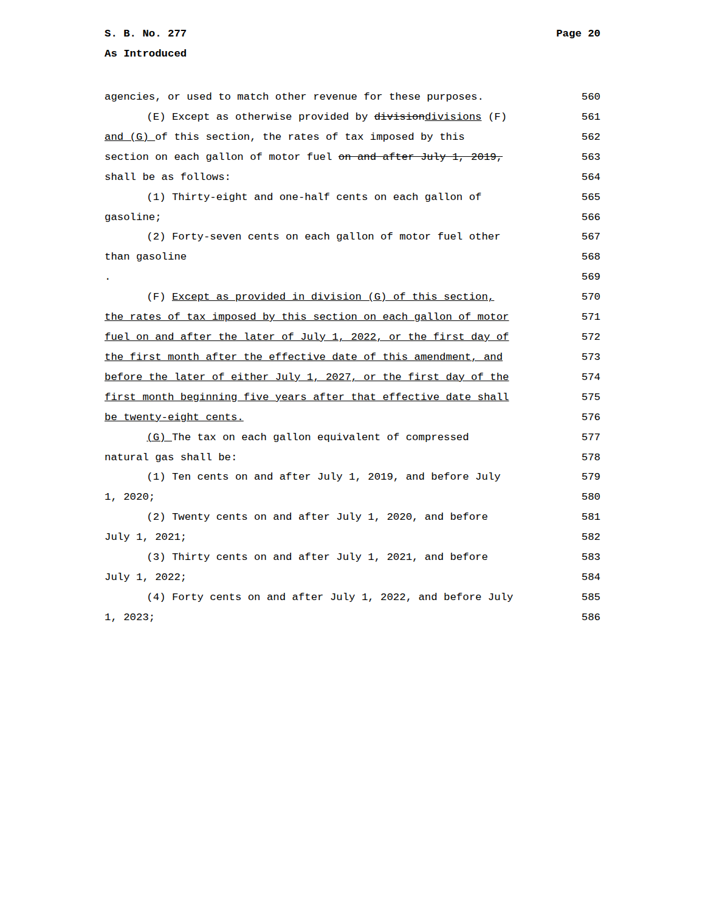S. B. No. 277 As Introduced
Page 20
agencies, or used to match other revenue for these purposes. 560
(E) Except as otherwise provided by divisiondivisions (F) 561
and (G) of this section, the rates of tax imposed by this 562
section on each gallon of motor fuel on and after July 1, 2019, 563
shall be as follows: 564
(1) Thirty-eight and one-half cents on each gallon of 565
gasoline; 566
(2) Forty-seven cents on each gallon of motor fuel other 567
than gasoline 568
. 569
(F) Except as provided in division (G) of this section, 570
the rates of tax imposed by this section on each gallon of motor 571
fuel on and after the later of July 1, 2022, or the first day of 572
the first month after the effective date of this amendment, and 573
before the later of either July 1, 2027, or the first day of the 574
first month beginning five years after that effective date shall 575
be twenty-eight cents. 576
(G) The tax on each gallon equivalent of compressed 577
natural gas shall be: 578
(1) Ten cents on and after July 1, 2019, and before July 579
1, 2020; 580
(2) Twenty cents on and after July 1, 2020, and before 581
July 1, 2021; 582
(3) Thirty cents on and after July 1, 2021, and before 583
July 1, 2022; 584
(4) Forty cents on and after July 1, 2022, and before July 585
1, 2023; 586